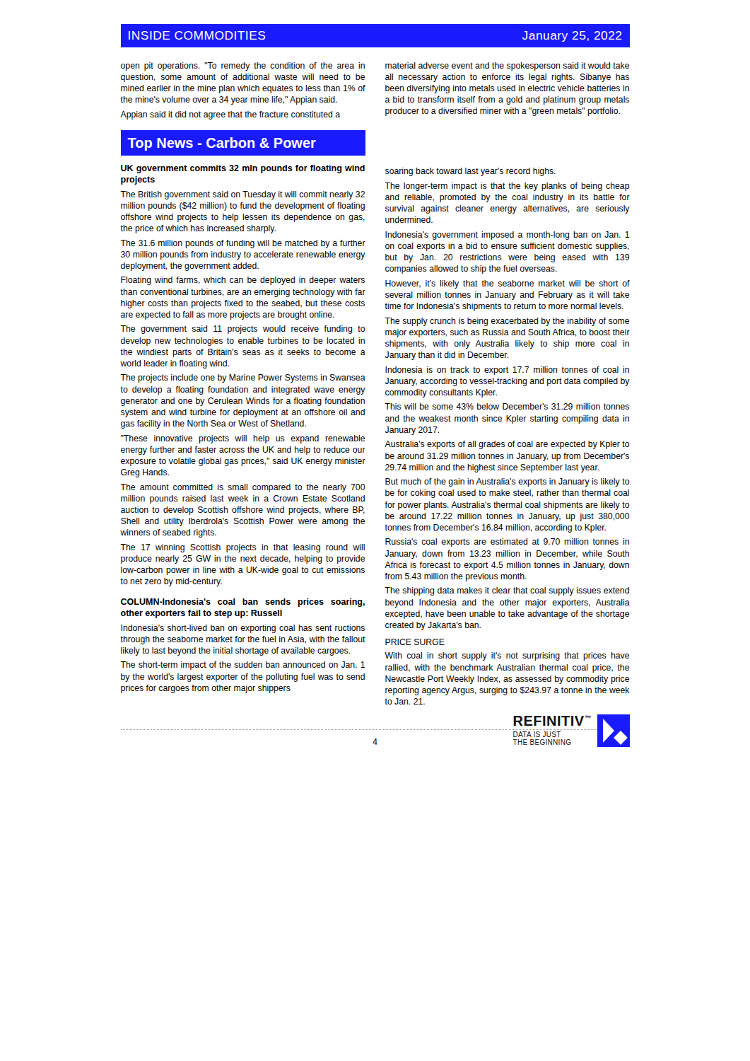INSIDE COMMODITIES
January 25, 2022
open pit operations. "To remedy the condition of the area in question, some amount of additional waste will need to be mined earlier in the mine plan which equates to less than 1% of the mine's volume over a 34 year mine life," Appian said.
Appian said it did not agree that the fracture constituted a
Top News - Carbon & Power
UK government commits 32 mln pounds for floating wind projects
The British government said on Tuesday it will commit nearly 32 million pounds ($42 million) to fund the development of floating offshore wind projects to help lessen its dependence on gas, the price of which has increased sharply.
The 31.6 million pounds of funding will be matched by a further 30 million pounds from industry to accelerate renewable energy deployment, the government added.
Floating wind farms, which can be deployed in deeper waters than conventional turbines, are an emerging technology with far higher costs than projects fixed to the seabed, but these costs are expected to fall as more projects are brought online.
The government said 11 projects would receive funding to develop new technologies to enable turbines to be located in the windiest parts of Britain's seas as it seeks to become a world leader in floating wind.
The projects include one by Marine Power Systems in Swansea to develop a floating foundation and integrated wave energy generator and one by Cerulean Winds for a floating foundation system and wind turbine for deployment at an offshore oil and gas facility in the North Sea or West of Shetland.
"These innovative projects will help us expand renewable energy further and faster across the UK and help to reduce our exposure to volatile global gas prices," said UK energy minister Greg Hands.
The amount committed is small compared to the nearly 700 million pounds raised last week in a Crown Estate Scotland auction to develop Scottish offshore wind projects, where BP, Shell and utility Iberdrola's Scottish Power were among the winners of seabed rights.
The 17 winning Scottish projects in that leasing round will produce nearly 25 GW in the next decade, helping to provide low-carbon power in line with a UK-wide goal to cut emissions to net zero by mid-century.
COLUMN-Indonesia's coal ban sends prices soaring, other exporters fail to step up: Russell
Indonesia's short-lived ban on exporting coal has sent ructions through the seaborne market for the fuel in Asia, with the fallout likely to last beyond the initial shortage of available cargoes.
The short-term impact of the sudden ban announced on Jan. 1 by the world's largest exporter of the polluting fuel was to send prices for cargoes from other major shippers
material adverse event and the spokesperson said it would take all necessary action to enforce its legal rights. Sibanye has been diversifying into metals used in electric vehicle batteries in a bid to transform itself from a gold and platinum group metals producer to a diversified miner with a "green metals" portfolio.
soaring back toward last year's record highs.
The longer-term impact is that the key planks of being cheap and reliable, promoted by the coal industry in its battle for survival against cleaner energy alternatives, are seriously undermined.
Indonesia's government imposed a month-long ban on Jan. 1 on coal exports in a bid to ensure sufficient domestic supplies, but by Jan. 20 restrictions were being eased with 139 companies allowed to ship the fuel overseas.
However, it's likely that the seaborne market will be short of several million tonnes in January and February as it will take time for Indonesia's shipments to return to more normal levels.
The supply crunch is being exacerbated by the inability of some major exporters, such as Russia and South Africa, to boost their shipments, with only Australia likely to ship more coal in January than it did in December.
Indonesia is on track to export 17.7 million tonnes of coal in January, according to vessel-tracking and port data compiled by commodity consultants Kpler.
This will be some 43% below December's 31.29 million tonnes and the weakest month since Kpler starting compiling data in January 2017.
Australia's exports of all grades of coal are expected by Kpler to be around 31.29 million tonnes in January, up from December's 29.74 million and the highest since September last year.
But much of the gain in Australia's exports in January is likely to be for coking coal used to make steel, rather than thermal coal for power plants. Australia's thermal coal shipments are likely to be around 17.22 million tonnes in January, up just 380,000 tonnes from December's 16.84 million, according to Kpler.
Russia's coal exports are estimated at 9.70 million tonnes in January, down from 13.23 million in December, while South Africa is forecast to export 4.5 million tonnes in January, down from 5.43 million the previous month.
The shipping data makes it clear that coal supply issues extend beyond Indonesia and the other major exporters, Australia excepted, have been unable to take advantage of the shortage created by Jakarta's ban.
PRICE SURGE
With coal in short supply it's not surprising that prices have rallied, with the benchmark Australian thermal coal price, the Newcastle Port Weekly Index, as assessed by commodity price reporting agency Argus, surging to $243.97 a tonne in the week to Jan. 21.
4
REFINITIV™
DATA IS JUST
THE BEGINNING